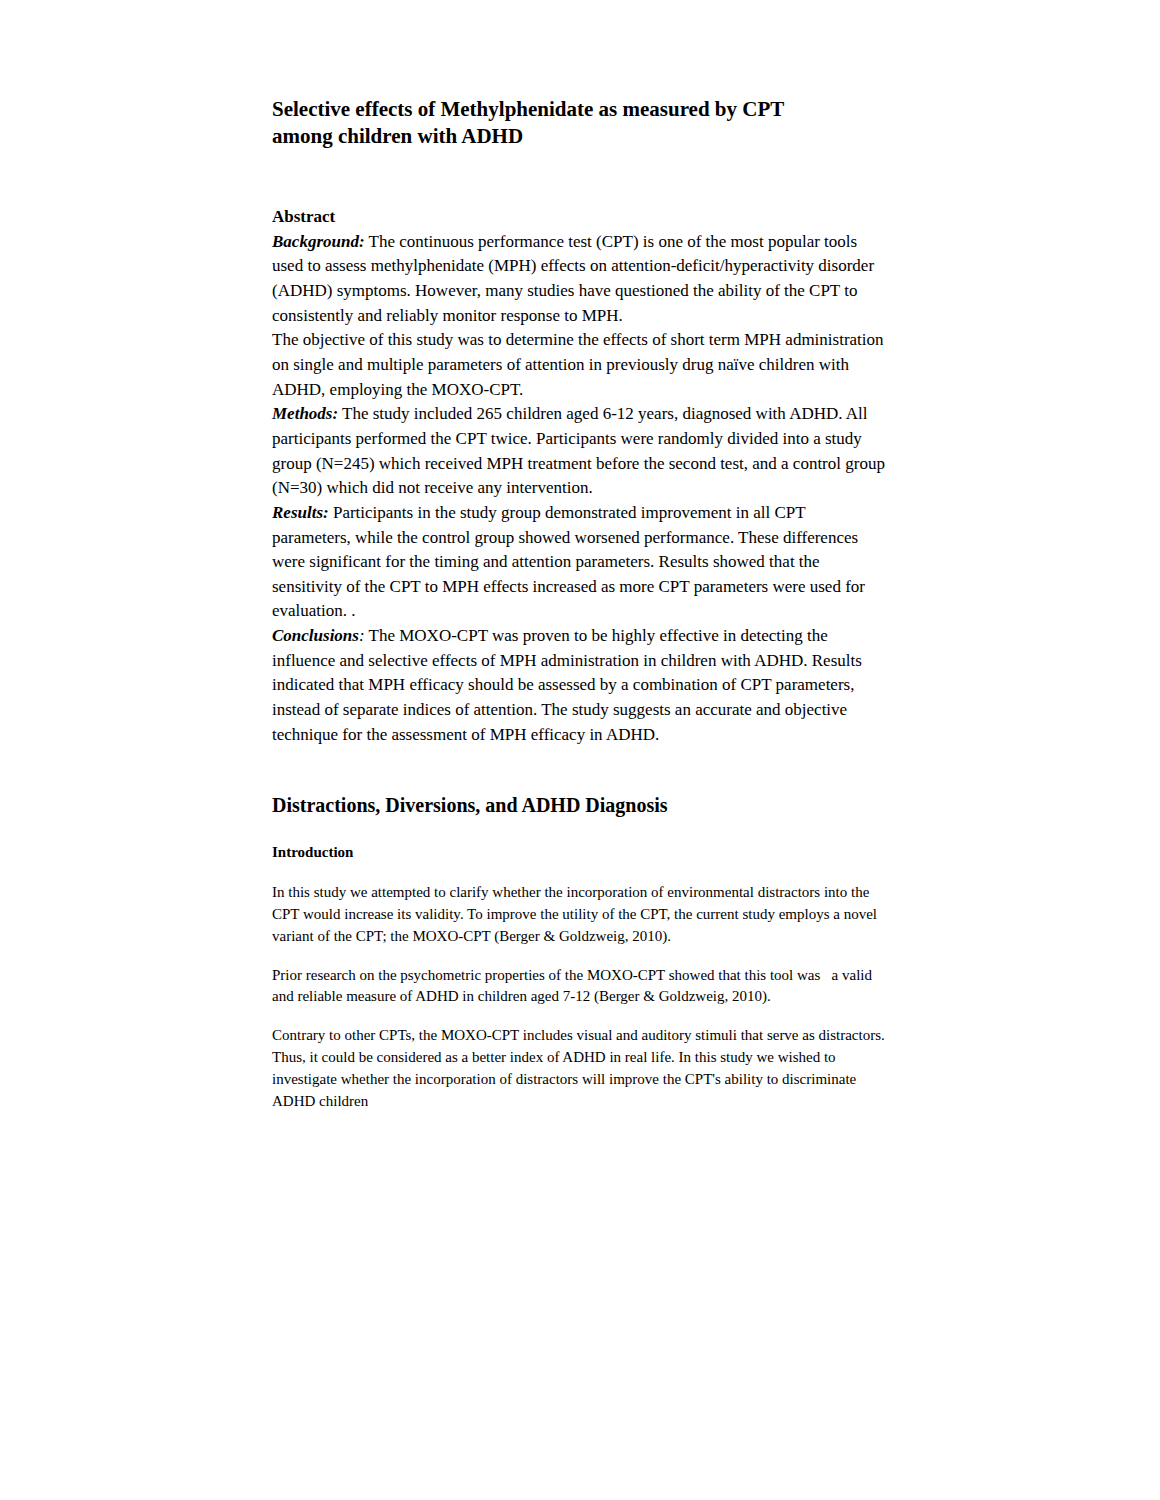Selective effects of Methylphenidate as measured by CPT
among children with ADHD
Abstract
Background: The continuous performance test (CPT) is one of the most popular tools used to assess methylphenidate (MPH) effects on attention-deficit/hyperactivity disorder (ADHD) symptoms. However, many studies have questioned the ability of the CPT to consistently and reliably monitor response to MPH.
The objective of this study was to determine the effects of short term MPH administration on single and multiple parameters of attention in previously drug naïve children with ADHD, employing the MOXO-CPT.
Methods: The study included 265 children aged 6-12 years, diagnosed with ADHD. All participants performed the CPT twice. Participants were randomly divided into a study group (N=245) which received MPH treatment before the second test, and a control group (N=30) which did not receive any intervention.
Results: Participants in the study group demonstrated improvement in all CPT parameters, while the control group showed worsened performance. These differences were significant for the timing and attention parameters. Results showed that the sensitivity of the CPT to MPH effects increased as more CPT parameters were used for evaluation. .
Conclusions: The MOXO-CPT was proven to be highly effective in detecting the influence and selective effects of MPH administration in children with ADHD. Results indicated that MPH efficacy should be assessed by a combination of CPT parameters, instead of separate indices of attention. The study suggests an accurate and objective technique for the assessment of MPH efficacy in ADHD.
Distractions, Diversions, and ADHD Diagnosis
Introduction
In this study we attempted to clarify whether the incorporation of environmental distractors into the CPT would increase its validity. To improve the utility of the CPT, the current study employs a novel variant of the CPT; the MOXO-CPT (Berger & Goldzweig, 2010).
Prior research on the psychometric properties of the MOXO-CPT showed that this tool was a valid and reliable measure of ADHD in children aged 7-12 (Berger & Goldzweig, 2010).
Contrary to other CPTs, the MOXO-CPT includes visual and auditory stimuli that serve as distractors. Thus, it could be considered as a better index of ADHD in real life. In this study we wished to investigate whether the incorporation of distractors will improve the CPT's ability to discriminate ADHD children